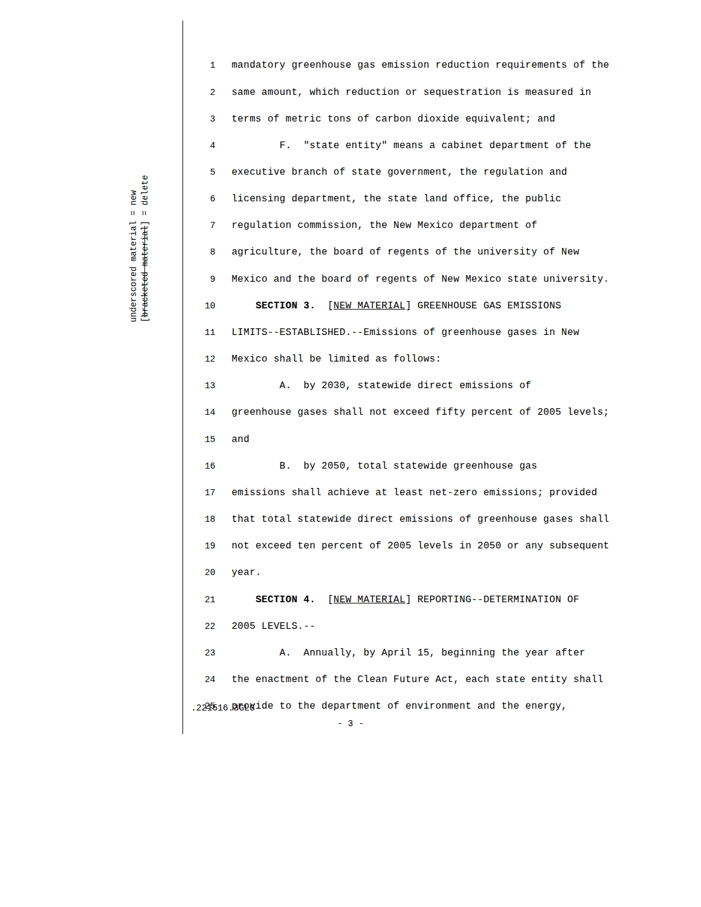underscored material = new [bracketed material] = delete
1
mandatory greenhouse gas emission reduction requirements of the
2
same amount, which reduction or sequestration is measured in
3
terms of metric tons of carbon dioxide equivalent; and
4
F. "state entity" means a cabinet department of the
5
executive branch of state government, the regulation and
6
licensing department, the state land office, the public
7
regulation commission, the New Mexico department of
8
agriculture, the board of regents of the university of New
9
Mexico and the board of regents of New Mexico state university.
10
SECTION 3. [NEW MATERIAL] GREENHOUSE GAS EMISSIONS
11
LIMITS--ESTABLISHED.--Emissions of greenhouse gases in New
12
Mexico shall be limited as follows:
13
A. by 2030, statewide direct emissions of
14
greenhouse gases shall not exceed fifty percent of 2005 levels;
15
and
16
B. by 2050, total statewide greenhouse gas
17
emissions shall achieve at least net-zero emissions; provided
18
that total statewide direct emissions of greenhouse gases shall
19
not exceed ten percent of 2005 levels in 2050 or any subsequent
20
year.
21
SECTION 4. [NEW MATERIAL] REPORTING--DETERMINATION OF
22
2005 LEVELS.--
23
A. Annually, by April 15, beginning the year after
24
the enactment of the Clean Future Act, each state entity shall
25
provide to the department of environment and the energy,
.221516.3GLG
- 3 -